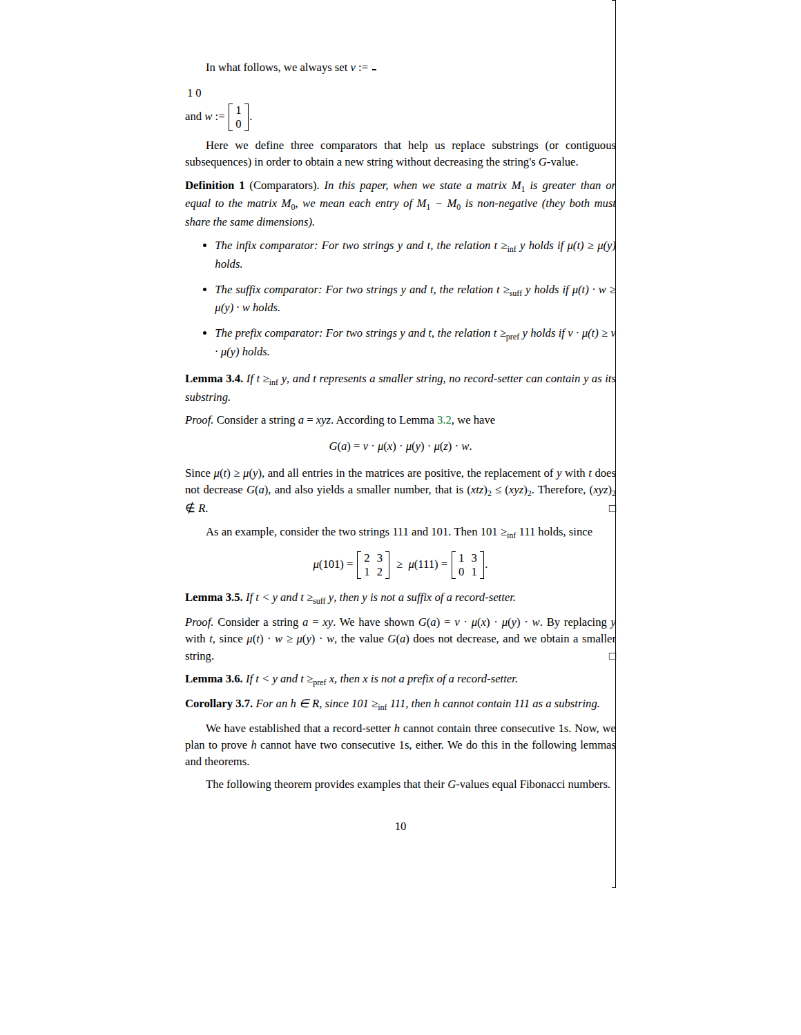In what follows, we always set v :=
| 1 | 0 |
and w :=
| 1 |
| 0 |
.
Here we define three comparators that help us replace substrings (or contiguous subsequences) in order to obtain a new string without decreasing the string's G-value.
Definition 1 (Comparators). In this paper, when we state a matrix M1 is greater than or equal to the matrix M0, we mean each entry of M1 − M0 is non-negative (they both must share the same dimensions).
The infix comparator: For two strings y and t, the relation t ≥inf y holds if μ(t) ≥ μ(y) holds.
The suffix comparator: For two strings y and t, the relation t ≥suff y holds if μ(t) · w ≥ μ(y) · w holds.
The prefix comparator: For two strings y and t, the relation t ≥pref y holds if v · μ(t) ≥ v · μ(y) holds.
Lemma 3.4. If t ≥inf y, and t represents a smaller string, no record-setter can contain y as its substring.
Proof. Consider a string a = xyz. According to Lemma 3.2, we have
G(a) = v · μ(x) · μ(y) · μ(z) · w.
Since μ(t) ≥ μ(y), and all entries in the matrices are positive, the replacement of y with t does not decrease G(a), and also yields a smaller number, that is (xtz)2 ≤ (xyz)2. Therefore, (xyz)2 ∉ R. □
As an example, consider the two strings 111 and 101. Then 101 ≥inf 111 holds, since
μ(101) =
| 2 | 3 |
| 1 | 2 |
≥ μ(111) =
| 1 | 3 |
| 0 | 1 |
.
Lemma 3.5. If t < y and t ≥suff y, then y is not a suffix of a record-setter.
Proof. Consider a string a = xy. We have shown G(a) = v · μ(x) · μ(y) · w. By replacing y with t, since μ(t) · w ≥ μ(y) · w, the value G(a) does not decrease, and we obtain a smaller string. □
Lemma 3.6. If t < y and t ≥pref x, then x is not a prefix of a record-setter.
Corollary 3.7. For an h ∈ R, since 101 ≥inf 111, then h cannot contain 111 as a substring.
We have established that a record-setter h cannot contain three consecutive 1s. Now, we plan to prove h cannot have two consecutive 1s, either. We do this in the following lemmas and theorems.
The following theorem provides examples that their G-values equal Fibonacci numbers.
10